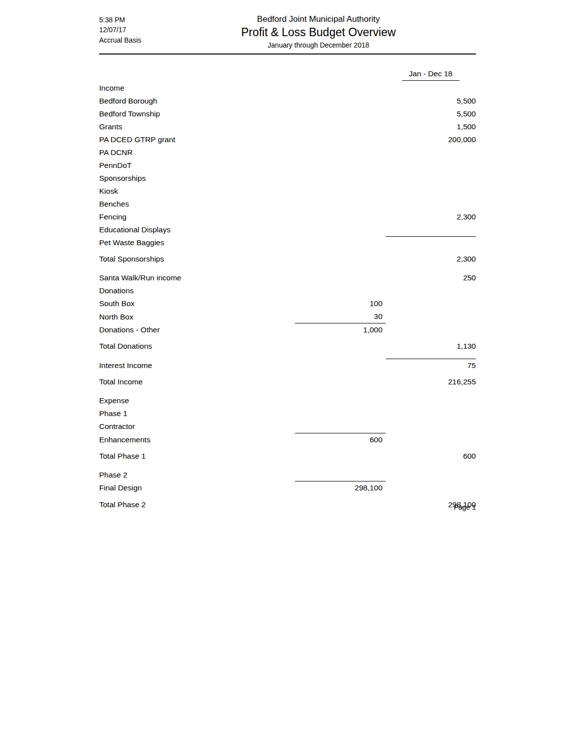5:38 PM
12/07/17
Accrual Basis
Bedford Joint Municipal Authority
Profit & Loss Budget Overview
January through December 2018
| | | Jan - Dec 18 |
| Income | | |
| Bedford Borough | | 5,500 |
| Bedford Township | | 5,500 |
| Grants | | 1,500 |
| PA DCED GTRP grant | | 200,000 |
| PA DCNR | | |
| PennDoT | | |
| Sponsorships | | |
| Kiosk | | |
| Benches | | |
| Fencing | | 2,300 |
| Educational Displays | | |
| Pet Waste Baggies | | |
| Total Sponsorships | | 2,300 |
| Santa Walk/Run income | | 250 |
| Donations | | |
| South Box | 100 | |
| North Box | 30 | |
| Donations - Other | 1,000 | |
| Total Donations | | 1,130 |
| Interest Income | | 75 |
| Total Income | | 216,255 |
| Expense | | |
| Phase 1 | | |
| Contractor | | |
| Enhancements | 600 | |
| Total Phase 1 | | 600 |
| Phase 2 | | |
| Final Design | 298,100 | |
| Total Phase 2 | | 298,100 |
Page 1